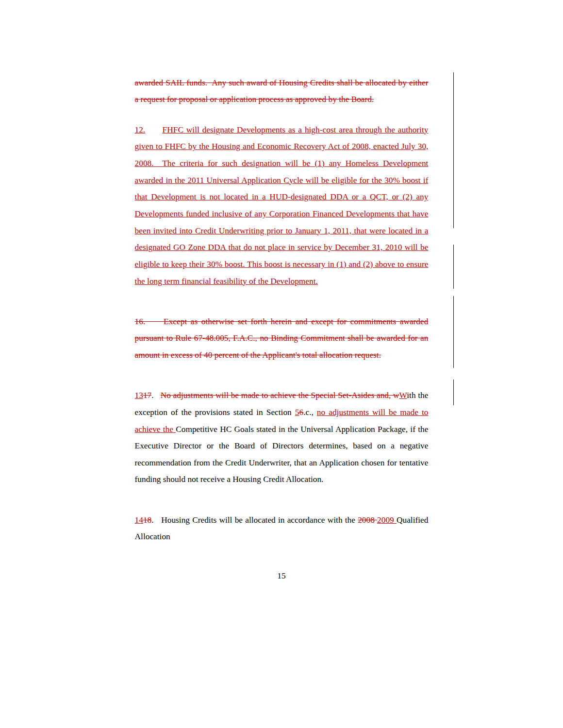awarded SAIL funds. Any such award of Housing Credits shall be allocated by either a request for proposal or application process as approved by the Board.
12. FHFC will designate Developments as a high-cost area through the authority given to FHFC by the Housing and Economic Recovery Act of 2008, enacted July 30, 2008. The criteria for such designation will be (1) any Homeless Development awarded in the 2011 Universal Application Cycle will be eligible for the 30% boost if that Development is not located in a HUD-designated DDA or a QCT, or (2) any Developments funded inclusive of any Corporation Financed Developments that have been invited into Credit Underwriting prior to January 1, 2011, that were located in a designated GO Zone DDA that do not place in service by December 31, 2010 will be eligible to keep their 30% boost. This boost is necessary in (1) and (2) above to ensure the long term financial feasibility of the Development.
16. Except as otherwise set forth herein and except for commitments awarded pursuant to Rule 67-48.005, F.A.C., no Binding Commitment shall be awarded for an amount in excess of 40 percent of the Applicant's total allocation request.
1317. No adjustments will be made to achieve the Special Set-Asides and, w With the exception of the provisions stated in Section 56.c., no adjustments will be made to achieve the Competitive HC Goals stated in the Universal Application Package, if the Executive Director or the Board of Directors determines, based on a negative recommendation from the Credit Underwriter, that an Application chosen for tentative funding should not receive a Housing Credit Allocation.
1418. Housing Credits will be allocated in accordance with the 2008 2009 Qualified Allocation
15